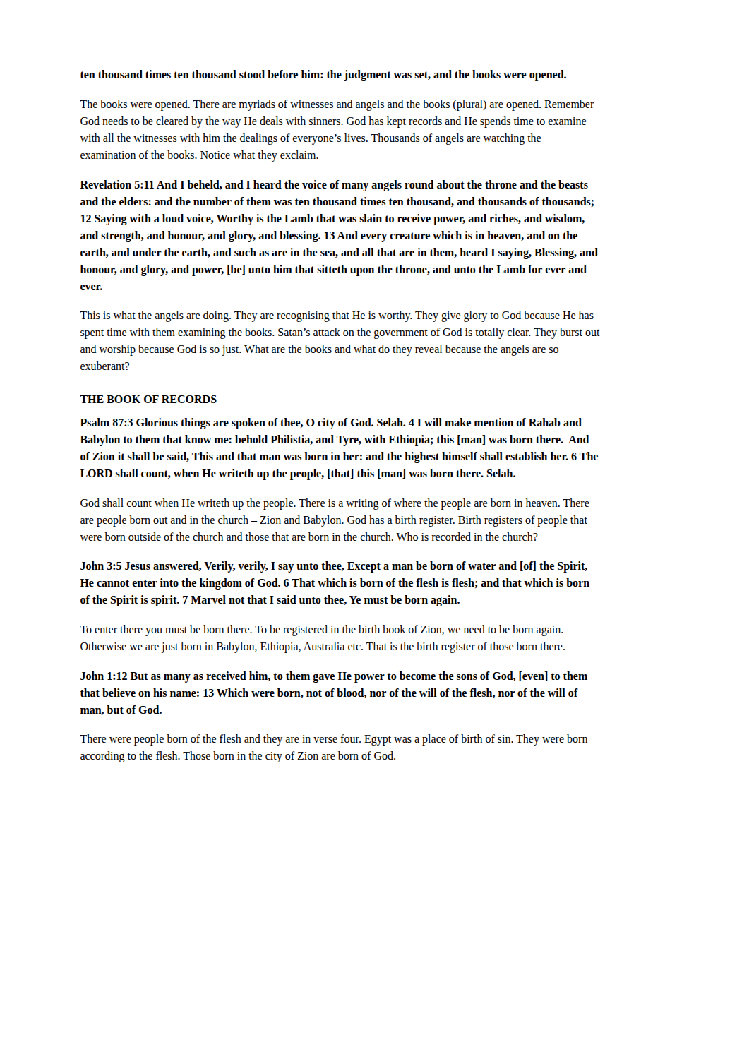ten thousand times ten thousand stood before him: the judgment was set, and the books were opened.
The books were opened. There are myriads of witnesses and angels and the books (plural) are opened. Remember God needs to be cleared by the way He deals with sinners. God has kept records and He spends time to examine with all the witnesses with him the dealings of everyone’s lives. Thousands of angels are watching the examination of the books. Notice what they exclaim.
Revelation 5:11 And I beheld, and I heard the voice of many angels round about the throne and the beasts and the elders: and the number of them was ten thousand times ten thousand, and thousands of thousands; 12 Saying with a loud voice, Worthy is the Lamb that was slain to receive power, and riches, and wisdom, and strength, and honour, and glory, and blessing. 13 And every creature which is in heaven, and on the earth, and under the earth, and such as are in the sea, and all that are in them, heard I saying, Blessing, and honour, and glory, and power, [be] unto him that sitteth upon the throne, and unto the Lamb for ever and ever.
This is what the angels are doing. They are recognising that He is worthy. They give glory to God because He has spent time with them examining the books. Satan’s attack on the government of God is totally clear. They burst out and worship because God is so just. What are the books and what do they reveal because the angels are so exuberant?
The Book of Records
Psalm 87:3 Glorious things are spoken of thee, O city of God. Selah. 4 I will make mention of Rahab and Babylon to them that know me: behold Philistia, and Tyre, with Ethiopia; this [man] was born there. And of Zion it shall be said, This and that man was born in her: and the highest himself shall establish her. 6 The LORD shall count, when He writeth up the people, [that] this [man] was born there. Selah.
God shall count when He writeth up the people. There is a writing of where the people are born in heaven. There are people born out and in the church – Zion and Babylon. God has a birth register. Birth registers of people that were born outside of the church and those that are born in the church. Who is recorded in the church?
John 3:5 Jesus answered, Verily, verily, I say unto thee, Except a man be born of water and [of] the Spirit, He cannot enter into the kingdom of God. 6 That which is born of the flesh is flesh; and that which is born of the Spirit is spirit. 7 Marvel not that I said unto thee, Ye must be born again.
To enter there you must be born there. To be registered in the birth book of Zion, we need to be born again. Otherwise we are just born in Babylon, Ethiopia, Australia etc. That is the birth register of those born there.
John 1:12 But as many as received him, to them gave He power to become the sons of God, [even] to them that believe on his name: 13 Which were born, not of blood, nor of the will of the flesh, nor of the will of man, but of God.
There were people born of the flesh and they are in verse four. Egypt was a place of birth of sin. They were born according to the flesh. Those born in the city of Zion are born of God.